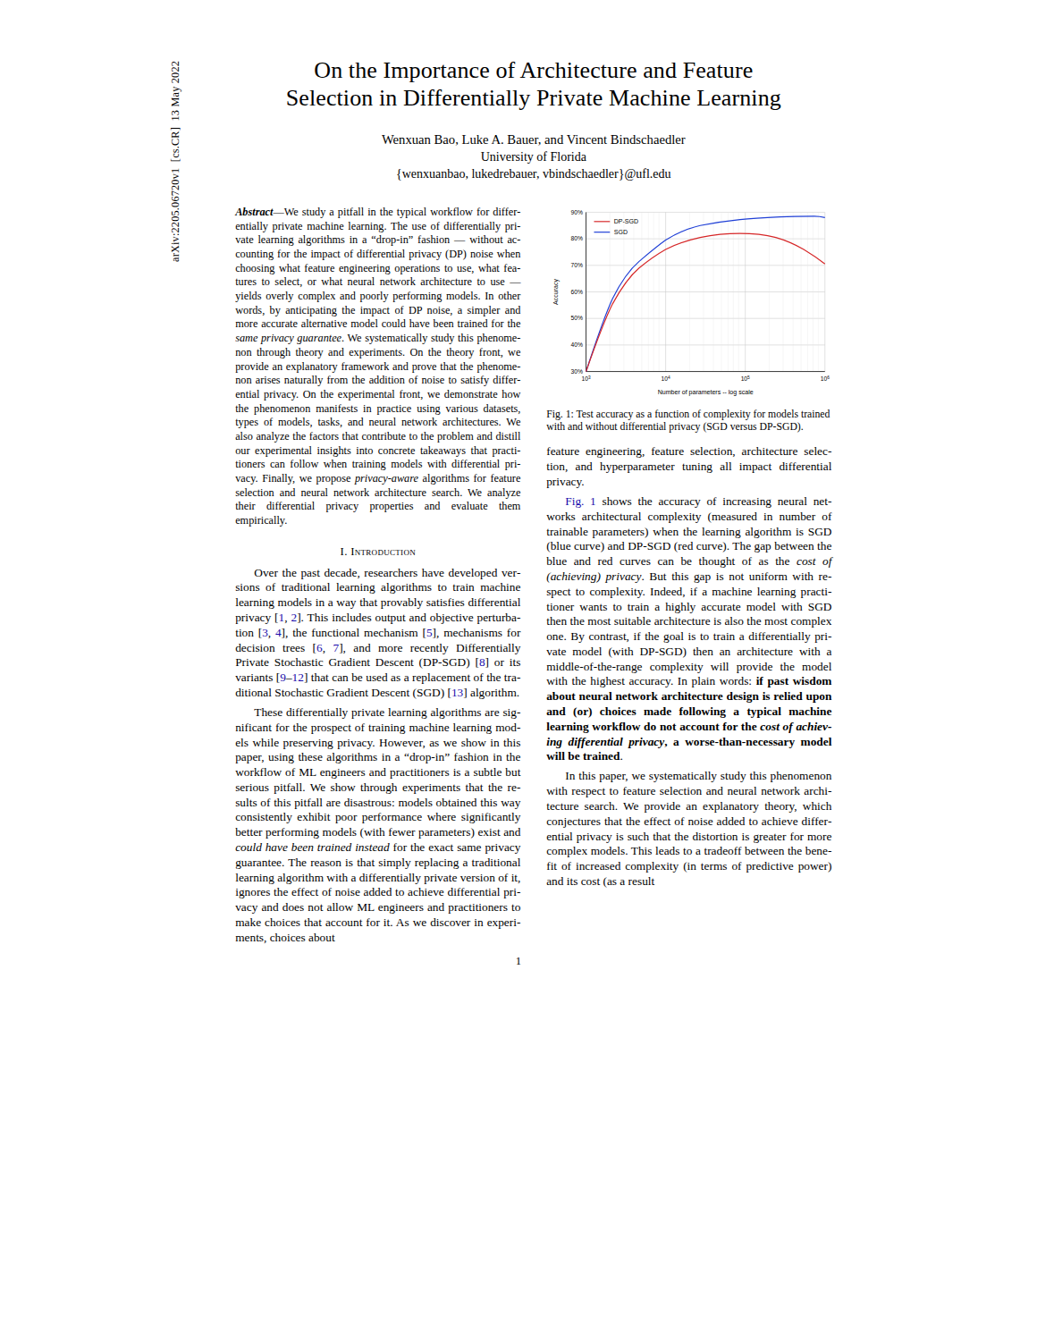arXiv:2205.06720v1 [cs.CR] 13 May 2022
On the Importance of Architecture and Feature
Selection in Differentially Private Machine Learning
Wenxuan Bao, Luke A. Bauer, and Vincent Bindschaedler
University of Florida
{wenxuanbao, lukedrebauer, vbindschaedler}@ufl.edu
Abstract—We study a pitfall in the typical workflow for differentially private machine learning. The use of differentially private learning algorithms in a “drop-in” fashion — without accounting for the impact of differential privacy (DP) noise when choosing what feature engineering operations to use, what features to select, or what neural network architecture to use — yields overly complex and poorly performing models. In other words, by anticipating the impact of DP noise, a simpler and more accurate alternative model could have been trained for the same privacy guarantee. We systematically study this phenomenon through theory and experiments. On the theory front, we provide an explanatory framework and prove that the phenomenon arises naturally from the addition of noise to satisfy differential privacy. On the experimental front, we demonstrate how the phenomenon manifests in practice using various datasets, types of models, tasks, and neural network architectures. We also analyze the factors that contribute to the problem and distill our experimental insights into concrete takeaways that practitioners can follow when training models with differential privacy. Finally, we propose privacy-aware algorithms for feature selection and neural network architecture search. We analyze their differential privacy properties and evaluate them empirically.
I. Introduction
Over the past decade, researchers have developed versions of traditional learning algorithms to train machine learning models in a way that provably satisfies differential privacy [1, 2]. This includes output and objective perturbation [3, 4], the functional mechanism [5], mechanisms for decision trees [6, 7], and more recently Differentially Private Stochastic Gradient Descent (DP-SGD) [8] or its variants [9–12] that can be used as a replacement of the traditional Stochastic Gradient Descent (SGD) [13] algorithm.
These differentially private learning algorithms are significant for the prospect of training machine learning models while preserving privacy. However, as we show in this paper, using these algorithms in a “drop-in” fashion in the workflow of ML engineers and practitioners is a subtle but serious pitfall. We show through experiments that the results of this pitfall are disastrous: models obtained this way consistently exhibit poor performance where significantly better performing models (with fewer parameters) exist and could have been trained instead for the exact same privacy guarantee. The reason is that simply replacing a traditional learning algorithm with a differentially private version of it, ignores the effect of noise added to achieve differential privacy and does not allow ML engineers and practitioners to make choices that account for it. As we discover in experiments, choices about
30% 40% 50% 60% 70% 80% 90% 103 104 105 106 Number of parameters -- log scale Accuracy DP-SGD SGD
Fig. 1: Test accuracy as a function of complexity for models trained with and without differential privacy (SGD versus DP-SGD).
feature engineering, feature selection, architecture selection, and hyperparameter tuning all impact differential privacy.
Fig. 1 shows the accuracy of increasing neural networks architectural complexity (measured in number of trainable parameters) when the learning algorithm is SGD (blue curve) and DP-SGD (red curve). The gap between the blue and red curves can be thought of as the cost of (achieving) privacy. But this gap is not uniform with respect to complexity. Indeed, if a machine learning practitioner wants to train a highly accurate model with SGD then the most suitable architecture is also the most complex one. By contrast, if the goal is to train a differentially private model (with DP-SGD) then an architecture with a middle-of-the-range complexity will provide the model with the highest accuracy. In plain words: if past wisdom about neural network architecture design is relied upon and (or) choices made following a typical machine learning workflow do not account for the cost of achieving differential privacy, a worse-than-necessary model will be trained.
In this paper, we systematically study this phenomenon with respect to feature selection and neural network architecture search. We provide an explanatory theory, which conjectures that the effect of noise added to achieve differential privacy is such that the distortion is greater for more complex models. This leads to a tradeoff between the benefit of increased complexity (in terms of predictive power) and its cost (as a result
1